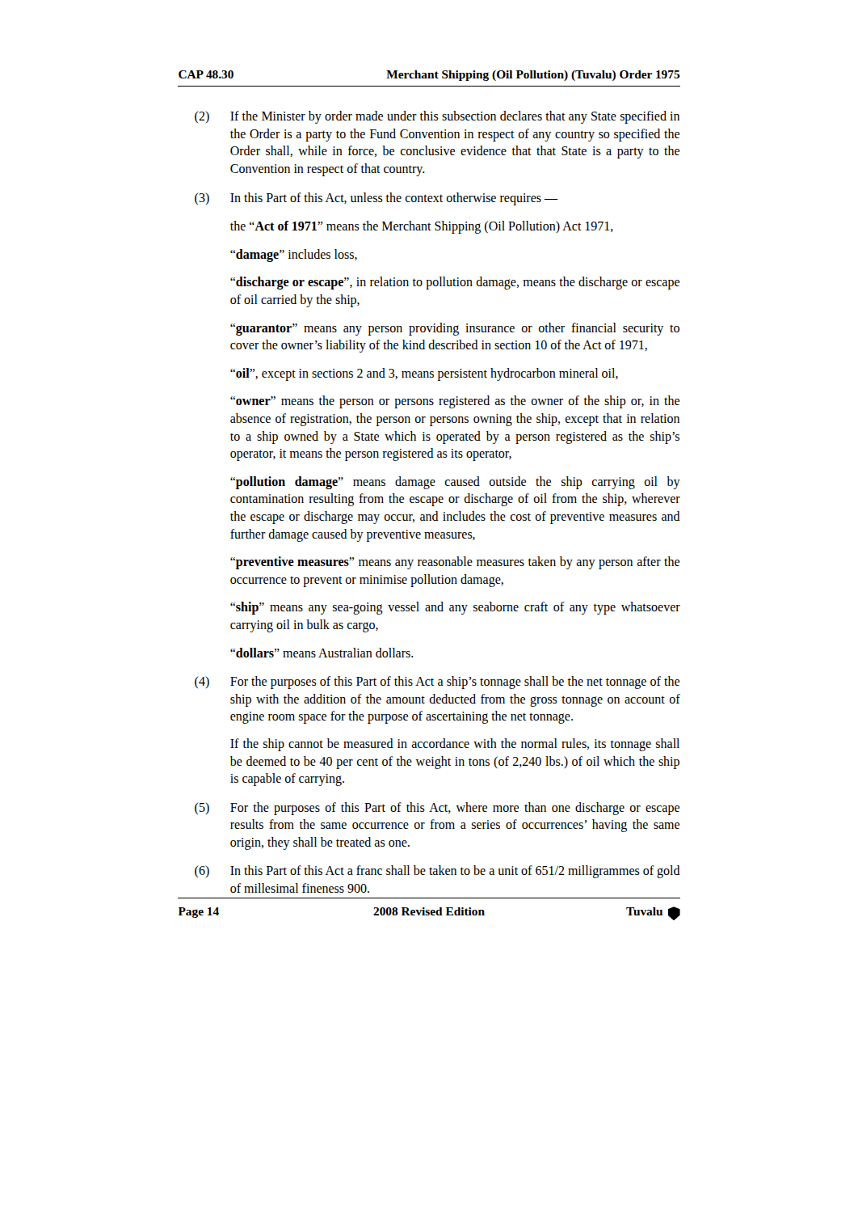CAP 48.30
Merchant Shipping (Oil Pollution) (Tuvalu) Order 1975
(2)
If the Minister by order made under this subsection declares that any State specified in the Order is a party to the Fund Convention in respect of any country so specified the Order shall, while in force, be conclusive evidence that that State is a party to the Convention in respect of that country.
(3)
In this Part of this Act, unless the context otherwise requires —
the “Act of 1971” means the Merchant Shipping (Oil Pollution) Act 1971,
“damage” includes loss,
“discharge or escape”, in relation to pollution damage, means the discharge or escape of oil carried by the ship,
“guarantor” means any person providing insurance or other financial security to cover the owner’s liability of the kind described in section 10 of the Act of 1971,
“oil”, except in sections 2 and 3, means persistent hydrocarbon mineral oil,
“owner” means the person or persons registered as the owner of the ship or, in the absence of registration, the person or persons owning the ship, except that in relation to a ship owned by a State which is operated by a person registered as the ship’s operator, it means the person registered as its operator,
“pollution damage” means damage caused outside the ship carrying oil by contamination resulting from the escape or discharge of oil from the ship, wherever the escape or discharge may occur, and includes the cost of preventive measures and further damage caused by preventive measures,
“preventive measures” means any reasonable measures taken by any person after the occurrence to prevent or minimise pollution damage,
“ship” means any sea-going vessel and any seaborne craft of any type whatsoever carrying oil in bulk as cargo,
“dollars” means Australian dollars.
(4)
For the purposes of this Part of this Act a ship’s tonnage shall be the net tonnage of the ship with the addition of the amount deducted from the gross tonnage on account of engine room space for the purpose of ascertaining the net tonnage.
If the ship cannot be measured in accordance with the normal rules, its tonnage shall be deemed to be 40 per cent of the weight in tons (of 2,240 lbs.) of oil which the ship is capable of carrying.
(5)
For the purposes of this Part of this Act, where more than one discharge or escape results from the same occurrence or from a series of occurrences’ having the same origin, they shall be treated as one.
(6)
In this Part of this Act a franc shall be taken to be a unit of 651/2 milligrammes of gold of millesimal fineness 900.
Page 14
2008 Revised Edition
Tuvalu